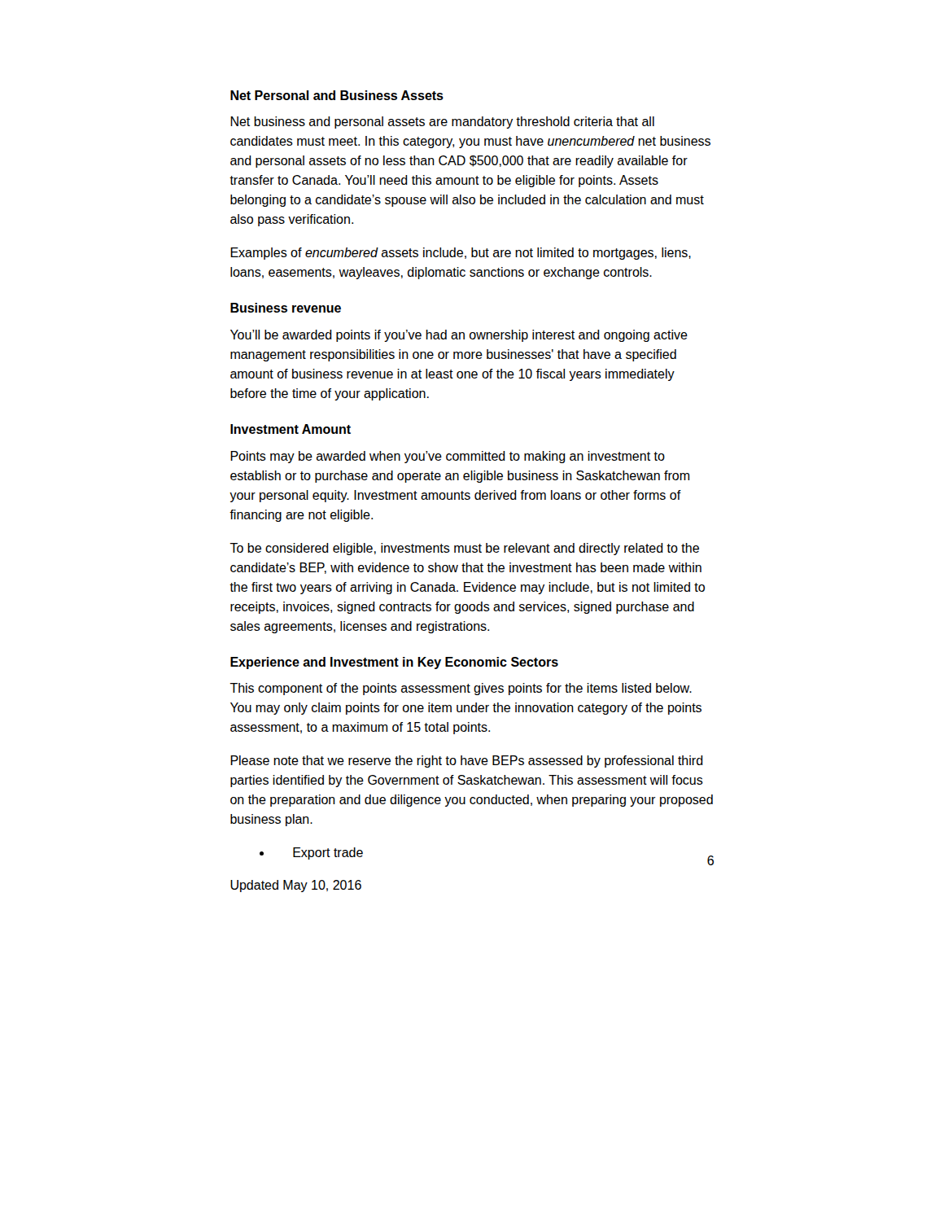Net Personal and Business Assets
Net business and personal assets are mandatory threshold criteria that all candidates must meet. In this category, you must have unencumbered net business and personal assets of no less than CAD $500,000 that are readily available for transfer to Canada. You’ll need this amount to be eligible for points. Assets belonging to a candidate’s spouse will also be included in the calculation and must also pass verification.
Examples of encumbered assets include, but are not limited to mortgages, liens, loans, easements, wayleaves, diplomatic sanctions or exchange controls.
Business revenue
You’ll be awarded points if you’ve had an ownership interest and ongoing active management responsibilities in one or more businesses' that have a specified amount of business revenue in at least one of the 10 fiscal years immediately before the time of your application.
Investment Amount
Points may be awarded when you’ve committed to making an investment to establish or to purchase and operate an eligible business in Saskatchewan from your personal equity. Investment amounts derived from loans or other forms of financing are not eligible.
To be considered eligible, investments must be relevant and directly related to the candidate’s BEP, with evidence to show that the investment has been made within the first two years of arriving in Canada. Evidence may include, but is not limited to receipts, invoices, signed contracts for goods and services, signed purchase and sales agreements, licenses and registrations.
Experience and Investment in Key Economic Sectors
This component of the points assessment gives points for the items listed below. You may only claim points for one item under the innovation category of the points assessment, to a maximum of 15 total points.
Please note that we reserve the right to have BEPs assessed by professional third parties identified by the Government of Saskatchewan. This assessment will focus on the preparation and due diligence you conducted, when preparing your proposed business plan.
Export trade
6
Updated May 10, 2016